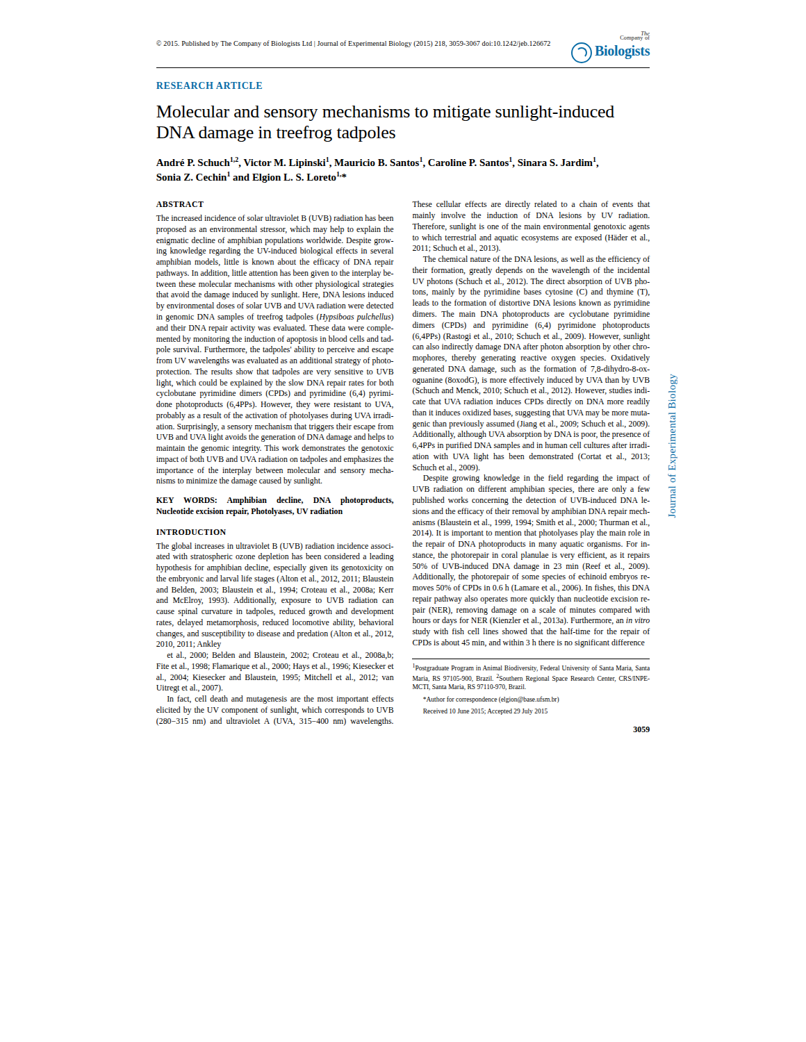© 2015. Published by The Company of Biologists Ltd | Journal of Experimental Biology (2015) 218, 3059-3067 doi:10.1242/jeb.126672
The Company of Biologists
RESEARCH ARTICLE
Molecular and sensory mechanisms to mitigate sunlight-induced DNA damage in treefrog tadpoles
André P. Schuch1,2, Victor M. Lipinski1, Mauricio B. Santos1, Caroline P. Santos1, Sinara S. Jardim1,
Sonia Z. Cechin1 and Elgion L. S. Loreto1,*
Abstract
The increased incidence of solar ultraviolet B (UVB) radiation has been proposed as an environmental stressor, which may help to explain the enigmatic decline of amphibian populations worldwide. Despite growing knowledge regarding the UV-induced biological effects in several amphibian models, little is known about the efficacy of DNA repair pathways. In addition, little attention has been given to the interplay between these molecular mechanisms with other physiological strategies that avoid the damage induced by sunlight. Here, DNA lesions induced by environmental doses of solar UVB and UVA radiation were detected in genomic DNA samples of treefrog tadpoles (Hypsiboas pulchellus) and their DNA repair activity was evaluated. These data were complemented by monitoring the induction of apoptosis in blood cells and tadpole survival. Furthermore, the tadpoles' ability to perceive and escape from UV wavelengths was evaluated as an additional strategy of photoprotection. The results show that tadpoles are very sensitive to UVB light, which could be explained by the slow DNA repair rates for both cyclobutane pyrimidine dimers (CPDs) and pyrimidine (6,4) pyrimidone photoproducts (6,4PPs). However, they were resistant to UVA, probably as a result of the activation of photolyases during UVA irradiation. Surprisingly, a sensory mechanism that triggers their escape from UVB and UVA light avoids the generation of DNA damage and helps to maintain the genomic integrity. This work demonstrates the genotoxic impact of both UVB and UVA radiation on tadpoles and emphasizes the importance of the interplay between molecular and sensory mechanisms to minimize the damage caused by sunlight.
KEY WORDS: Amphibian decline, DNA photoproducts, Nucleotide excision repair, Photolyases, UV radiation
Introduction
The global increases in ultraviolet B (UVB) radiation incidence associated with stratospheric ozone depletion has been considered a leading hypothesis for amphibian decline, especially given its genotoxicity on the embryonic and larval life stages (Alton et al., 2012, 2011; Blaustein and Belden, 2003; Blaustein et al., 1994; Croteau et al., 2008a; Kerr and McElroy, 1993). Additionally, exposure to UVB radiation can cause spinal curvature in tadpoles, reduced growth and development rates, delayed metamorphosis, reduced locomotive ability, behavioral changes, and susceptibility to disease and predation (Alton et al., 2012, 2010, 2011; Ankley
et al., 2000; Belden and Blaustein, 2002; Croteau et al., 2008a,b; Fite et al., 1998; Flamarique et al., 2000; Hays et al., 1996; Kiesecker et al., 2004; Kiesecker and Blaustein, 1995; Mitchell et al., 2012; van Uitregt et al., 2007).
In fact, cell death and mutagenesis are the most important effects elicited by the UV component of sunlight, which corresponds to UVB (280−315 nm) and ultraviolet A (UVA, 315−400 nm) wavelengths. These cellular effects are directly related to a chain of events that mainly involve the induction of DNA lesions by UV radiation. Therefore, sunlight is one of the main environmental genotoxic agents to which terrestrial and aquatic ecosystems are exposed (Häder et al., 2011; Schuch et al., 2013).
The chemical nature of the DNA lesions, as well as the efficiency of their formation, greatly depends on the wavelength of the incidental UV photons (Schuch et al., 2012). The direct absorption of UVB photons, mainly by the pyrimidine bases cytosine (C) and thymine (T), leads to the formation of distortive DNA lesions known as pyrimidine dimers. The main DNA photoproducts are cyclobutane pyrimidine dimers (CPDs) and pyrimidine (6,4) pyrimidone photoproducts (6,4PPs) (Rastogi et al., 2010; Schuch et al., 2009). However, sunlight can also indirectly damage DNA after photon absorption by other chromophores, thereby generating reactive oxygen species. Oxidatively generated DNA damage, such as the formation of 7,8-dihydro-8-oxoguanine (8oxodG), is more effectively induced by UVA than by UVB (Schuch and Menck, 2010; Schuch et al., 2012). However, studies indicate that UVA radiation induces CPDs directly on DNA more readily than it induces oxidized bases, suggesting that UVA may be more mutagenic than previously assumed (Jiang et al., 2009; Schuch et al., 2009). Additionally, although UVA absorption by DNA is poor, the presence of 6,4PPs in purified DNA samples and in human cell cultures after irradiation with UVA light has been demonstrated (Cortat et al., 2013; Schuch et al., 2009).
Despite growing knowledge in the field regarding the impact of UVB radiation on different amphibian species, there are only a few published works concerning the detection of UVB-induced DNA lesions and the efficacy of their removal by amphibian DNA repair mechanisms (Blaustein et al., 1999, 1994; Smith et al., 2000; Thurman et al., 2014). It is important to mention that photolyases play the main role in the repair of DNA photoproducts in many aquatic organisms. For instance, the photorepair in coral planulae is very efficient, as it repairs 50% of UVB-induced DNA damage in 23 min (Reef et al., 2009). Additionally, the photorepair of some species of echinoid embryos removes 50% of CPDs in 0.6 h (Lamare et al., 2006). In fishes, this DNA repair pathway also operates more quickly than nucleotide excision repair (NER), removing damage on a scale of minutes compared with hours or days for NER (Kienzler et al., 2013a). Furthermore, an in vitro study with fish cell lines showed that the half-time for the repair of CPDs is about 45 min, and within 3 h there is no significant difference
1Postgraduate Program in Animal Biodiversity, Federal University of Santa Maria, Santa Maria, RS 97105-900, Brazil. 2Southern Regional Space Research Center, CRS/INPE-MCTI, Santa Maria, RS 97110-970, Brazil.
*Author for correspondence (elgion@base.ufsm.br)
Received 10 June 2015; Accepted 29 July 2015
Journal of Experimental Biology
3059